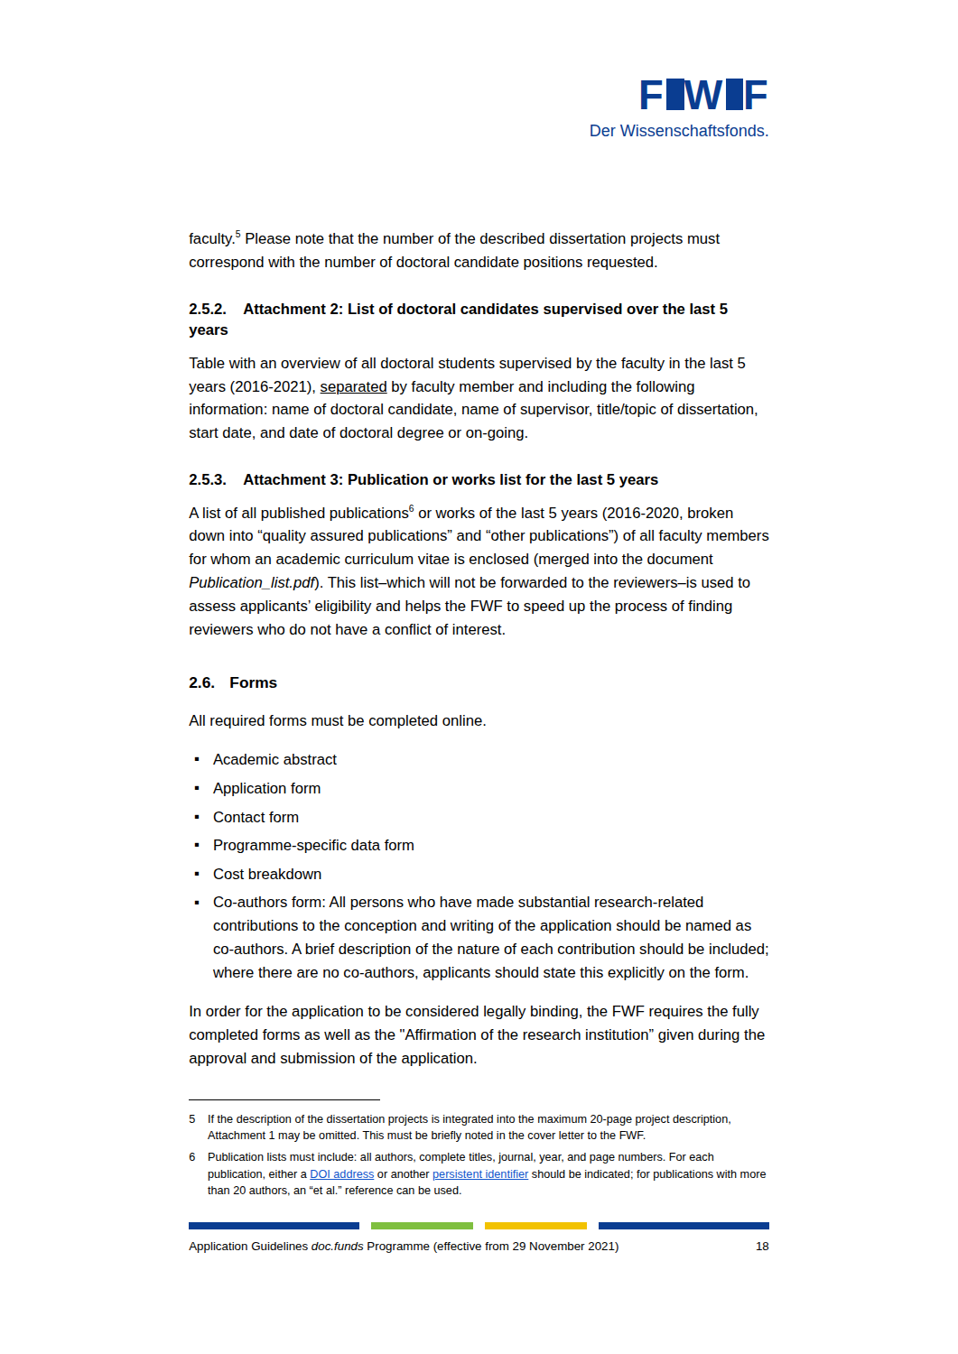F W F
Der Wissenschaftsfonds.
faculty.5 Please note that the number of the described dissertation projects must correspond with the number of doctoral candidate positions requested.
2.5.2. Attachment 2: List of doctoral candidates supervised over the last 5 years
Table with an overview of all doctoral students supervised by the faculty in the last 5 years (2016-2021), separated by faculty member and including the following information: name of doctoral candidate, name of supervisor, title/topic of dissertation, start date, and date of doctoral degree or on-going.
2.5.3. Attachment 3: Publication or works list for the last 5 years
A list of all published publications6 or works of the last 5 years (2016-2020, broken down into “quality assured publications” and “other publications”) of all faculty members for whom an academic curriculum vitae is enclosed (merged into the document Publication_list.pdf). This list–which will not be forwarded to the reviewers–is used to assess applicants’ eligibility and helps the FWF to speed up the process of finding reviewers who do not have a conflict of interest.
2.6. Forms
All required forms must be completed online.
Academic abstract
Application form
Contact form
Programme-specific data form
Cost breakdown
Co-authors form: All persons who have made substantial research-related contributions to the conception and writing of the application should be named as co-authors. A brief description of the nature of each contribution should be included; where there are no co-authors, applicants should state this explicitly on the form.
In order for the application to be considered legally binding, the FWF requires the fully completed forms as well as the "Affirmation of the research institution” given during the approval and submission of the application.
5
If the description of the dissertation projects is integrated into the maximum 20-page project description, Attachment 1 may be omitted. This must be briefly noted in the cover letter to the FWF.
6
Publication lists must include: all authors, complete titles, journal, year, and page numbers. For each publication, either a DOI address or another persistent identifier should be indicated; for publications with more than 20 authors, an “et al.” reference can be used.
Application Guidelines doc.funds Programme (effective from 29 November 2021)
18